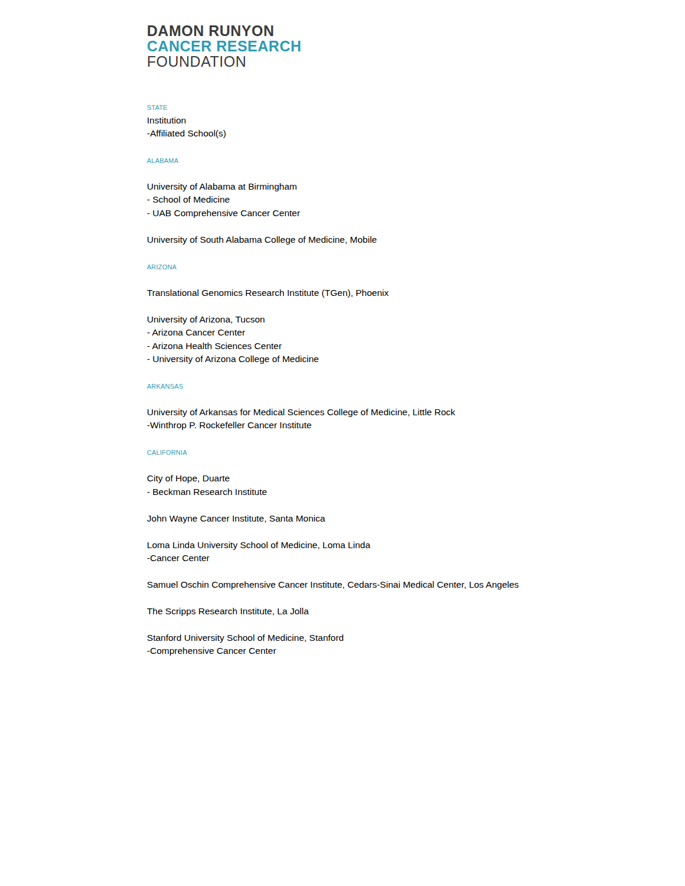DAMON RUNYON CANCER RESEARCH FOUNDATION
State
Institution
-Affiliated School(s)
Alabama
University of Alabama at Birmingham
- School of Medicine
- UAB Comprehensive Cancer Center
University of South Alabama College of Medicine, Mobile
Arizona
Translational Genomics Research Institute (TGen), Phoenix
University of Arizona, Tucson
- Arizona Cancer Center
- Arizona Health Sciences Center
- University of Arizona College of Medicine
Arkansas
University of Arkansas for Medical Sciences College of Medicine, Little Rock
-Winthrop P. Rockefeller Cancer Institute
California
City of Hope, Duarte
- Beckman Research Institute
John Wayne Cancer Institute, Santa Monica
Loma Linda University School of Medicine, Loma Linda
-Cancer Center
Samuel Oschin Comprehensive Cancer Institute, Cedars-Sinai Medical Center, Los Angeles
The Scripps Research Institute, La Jolla
Stanford University School of Medicine, Stanford
-Comprehensive Cancer Center